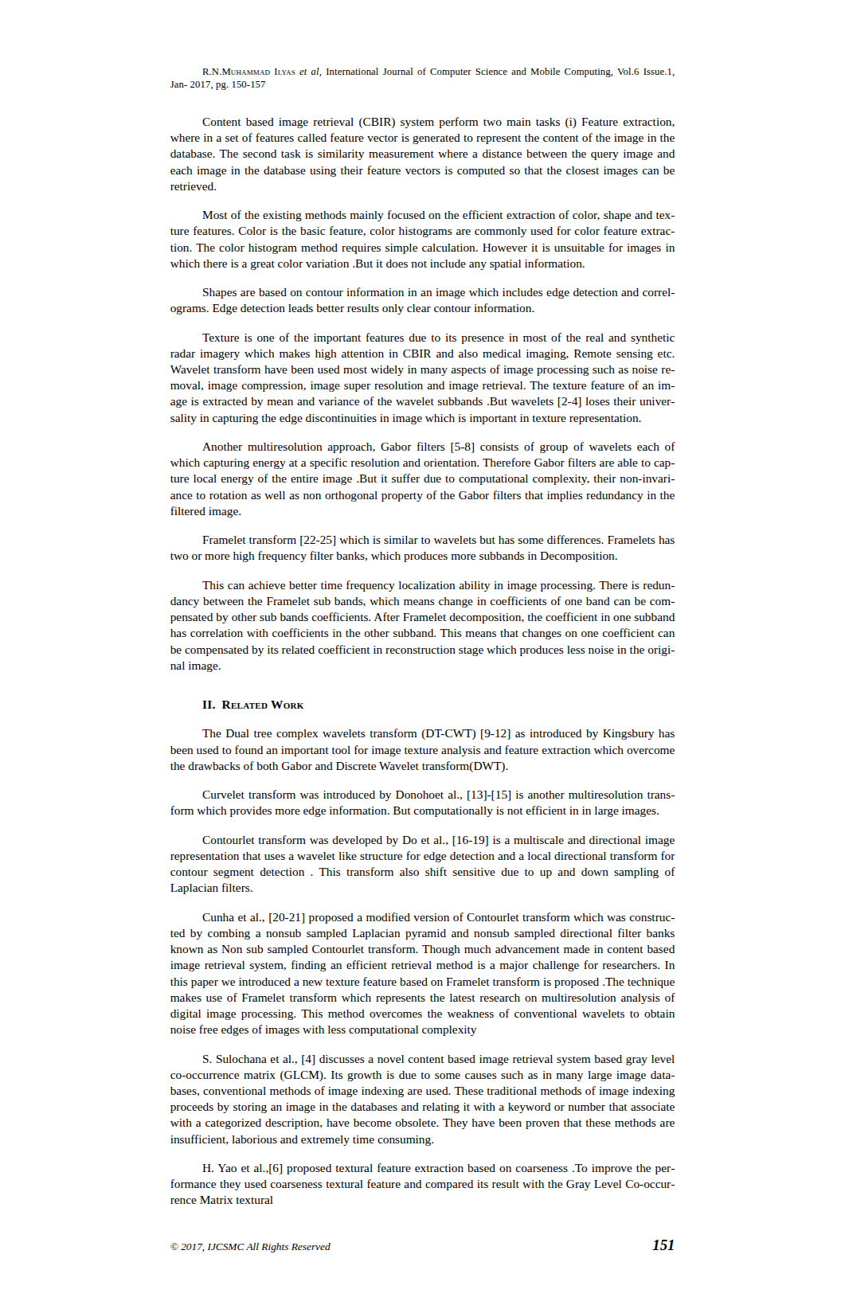R.N.Muhammad Ilyas et al, International Journal of Computer Science and Mobile Computing, Vol.6 Issue.1, Jan- 2017, pg. 150-157
Content based image retrieval (CBIR) system perform two main tasks (i) Feature extraction, where in a set of features called feature vector is generated to represent the content of the image in the database. The second task is similarity measurement where a distance between the query image and each image in the database using their feature vectors is computed so that the closest images can be retrieved.
Most of the existing methods mainly focused on the efficient extraction of color, shape and texture features. Color is the basic feature, color histograms are commonly used for color feature extraction. The color histogram method requires simple calculation. However it is unsuitable for images in which there is a great color variation .But it does not include any spatial information.
Shapes are based on contour information in an image which includes edge detection and correlograms. Edge detection leads better results only clear contour information.
Texture is one of the important features due to its presence in most of the real and synthetic radar imagery which makes high attention in CBIR and also medical imaging, Remote sensing etc. Wavelet transform have been used most widely in many aspects of image processing such as noise removal, image compression, image super resolution and image retrieval. The texture feature of an image is extracted by mean and variance of the wavelet subbands .But wavelets [2-4] loses their universality in capturing the edge discontinuities in image which is important in texture representation.
Another multiresolution approach, Gabor filters [5-8] consists of group of wavelets each of which capturing energy at a specific resolution and orientation. Therefore Gabor filters are able to capture local energy of the entire image .But it suffer due to computational complexity, their non-invariance to rotation as well as non orthogonal property of the Gabor filters that implies redundancy in the filtered image.
Framelet transform [22-25] which is similar to wavelets but has some differences. Framelets has two or more high frequency filter banks, which produces more subbands in Decomposition.
This can achieve better time frequency localization ability in image processing. There is redundancy between the Framelet sub bands, which means change in coefficients of one band can be compensated by other sub bands coefficients. After Framelet decomposition, the coefficient in one subband has correlation with coefficients in the other subband. This means that changes on one coefficient can be compensated by its related coefficient in reconstruction stage which produces less noise in the original image.
II. Related Work
The Dual tree complex wavelets transform (DT-CWT) [9-12] as introduced by Kingsbury has been used to found an important tool for image texture analysis and feature extraction which overcome the drawbacks of both Gabor and Discrete Wavelet transform(DWT).
Curvelet transform was introduced by Donohoet al., [13]-[15] is another multiresolution transform which provides more edge information. But computationally is not efficient in in large images.
Contourlet transform was developed by Do et al., [16-19] is a multiscale and directional image representation that uses a wavelet like structure for edge detection and a local directional transform for contour segment detection . This transform also shift sensitive due to up and down sampling of Laplacian filters.
Cunha et al., [20-21] proposed a modified version of Contourlet transform which was constructed by combing a nonsub sampled Laplacian pyramid and nonsub sampled directional filter banks known as Non sub sampled Contourlet transform. Though much advancement made in content based image retrieval system, finding an efficient retrieval method is a major challenge for researchers. In this paper we introduced a new texture feature based on Framelet transform is proposed .The technique makes use of Framelet transform which represents the latest research on multiresolution analysis of digital image processing. This method overcomes the weakness of conventional wavelets to obtain noise free edges of images with less computational complexity
S. Sulochana et al., [4] discusses a novel content based image retrieval system based gray level co-occurrence matrix (GLCM). Its growth is due to some causes such as in many large image databases, conventional methods of image indexing are used. These traditional methods of image indexing proceeds by storing an image in the databases and relating it with a keyword or number that associate with a categorized description, have become obsolete. They have been proven that these methods are insufficient, laborious and extremely time consuming.
H. Yao et al.,[6] proposed textural feature extraction based on coarseness .To improve the performance they used coarseness textural feature and compared its result with the Gray Level Co-occurrence Matrix textural
© 2017, IJCSMC All Rights Reserved 151